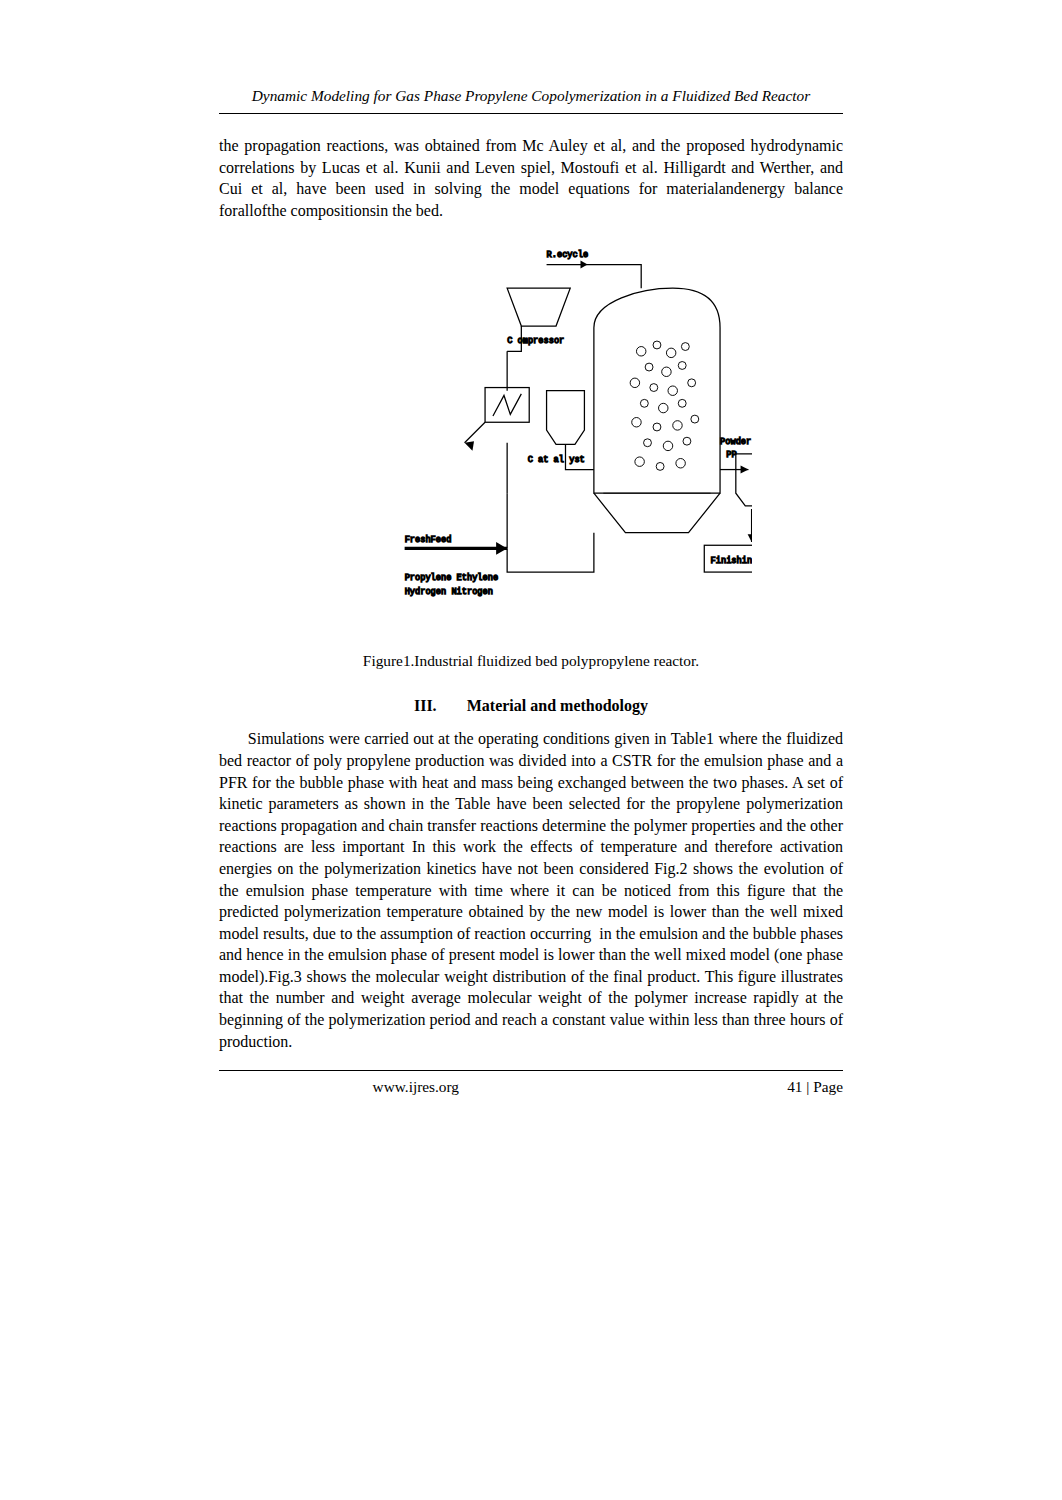Dynamic Modeling for Gas Phase Propylene Copolymerization in a Fluidized Bed Reactor
the propagation reactions, was obtained from Mc Auley et al, and the proposed hydrodynamic correlations by Lucas et al. Kunii and Leven spiel, Mostoufi et al. Hilligardt and Werther, and Cui et al, have been used in solving the model equations for materialandenergy balance forallofthe compositionsin the bed.
R.ecycle C ompressor C at al yst Powder PP Finishing area FreshFeed Propylene Ethylene Hydrogen Nitrogen
Figure1.Industrial fluidized bed polypropylene reactor.
III. Material and methodology
Simulations were carried out at the operating conditions given in Table1 where the fluidized bed reactor of poly propylene production was divided into a CSTR for the emulsion phase and a PFR for the bubble phase with heat and mass being exchanged between the two phases. A set of kinetic parameters as shown in the Table have been selected for the propylene polymerization reactions propagation and chain transfer reactions determine the polymer properties and the other reactions are less important In this work the effects of temperature and therefore activation energies on the polymerization kinetics have not been considered Fig.2 shows the evolution of the emulsion phase temperature with time where it can be noticed from this figure that the predicted polymerization temperature obtained by the new model is lower than the well mixed model results, due to the assumption of reaction occurring in the emulsion and the bubble phases and hence in the emulsion phase of present model is lower than the well mixed model (one phase model).Fig.3 shows the molecular weight distribution of the final product. This figure illustrates that the number and weight average molecular weight of the polymer increase rapidly at the beginning of the polymerization period and reach a constant value within less than three hours of production.
www.ijres.org 41 | Page